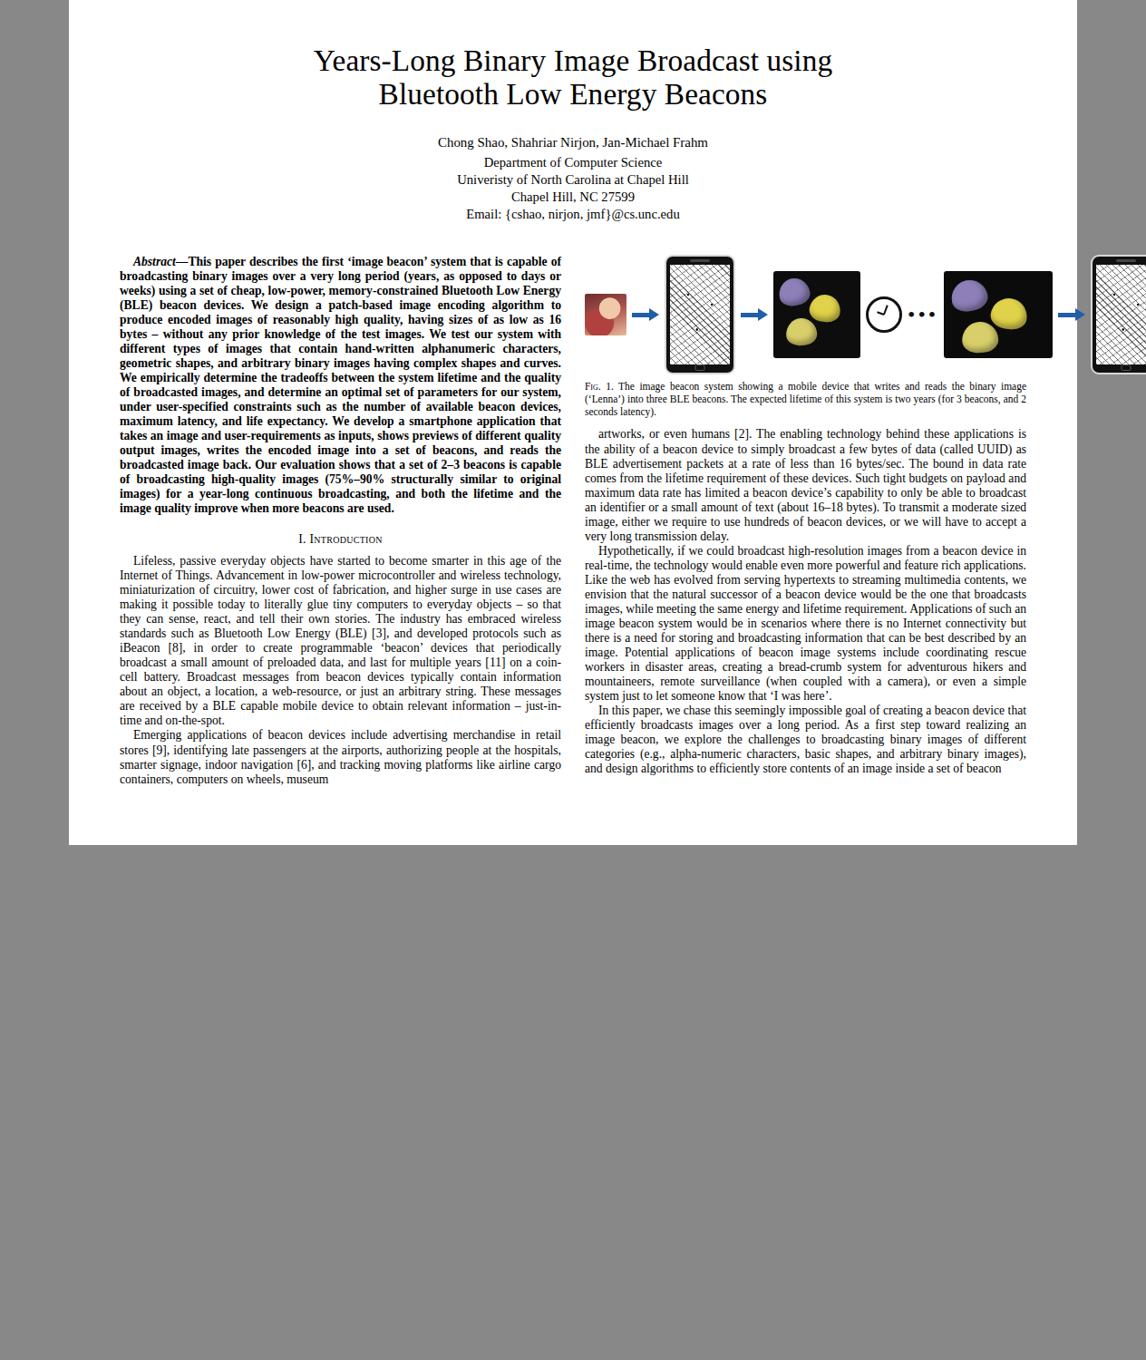Years-Long Binary Image Broadcast using
Bluetooth Low Energy Beacons
Chong Shao, Shahriar Nirjon, Jan-Michael Frahm
Department of Computer Science
Univeristy of North Carolina at Chapel Hill
Chapel Hill, NC 27599
Email: {cshao, nirjon, jmf}@cs.unc.edu
Abstract—This paper describes the first ‘image beacon’ system that is capable of broadcasting binary images over a very long period (years, as opposed to days or weeks) using a set of cheap, low-power, memory-constrained Bluetooth Low Energy (BLE) beacon devices. We design a patch-based image encoding algorithm to produce encoded images of reasonably high quality, having sizes of as low as 16 bytes – without any prior knowledge of the test images. We test our system with different types of images that contain hand-written alphanumeric characters, geometric shapes, and arbitrary binary images having complex shapes and curves. We empirically determine the tradeoffs between the system lifetime and the quality of broadcasted images, and determine an optimal set of parameters for our system, under user-specified constraints such as the number of available beacon devices, maximum latency, and life expectancy. We develop a smartphone application that takes an image and user-requirements as inputs, shows previews of different quality output images, writes the encoded image into a set of beacons, and reads the broadcasted image back. Our evaluation shows that a set of 2–3 beacons is capable of broadcasting high-quality images (75%–90% structurally similar to original images) for a year-long continuous broadcasting, and both the lifetime and the image quality improve when more beacons are used.
I. Introduction
Lifeless, passive everyday objects have started to become smarter in this age of the Internet of Things. Advancement in low-power microcontroller and wireless technology, miniaturization of circuitry, lower cost of fabrication, and higher surge in use cases are making it possible today to literally glue tiny computers to everyday objects – so that they can sense, react, and tell their own stories. The industry has embraced wireless standards such as Bluetooth Low Energy (BLE) [3], and developed protocols such as iBeacon [8], in order to create programmable ‘beacon’ devices that periodically broadcast a small amount of preloaded data, and last for multiple years [11] on a coin-cell battery. Broadcast messages from beacon devices typically contain information about an object, a location, a web-resource, or just an arbitrary string. These messages are received by a BLE capable mobile device to obtain relevant information – just-in-time and on-the-spot.
Emerging applications of beacon devices include advertising merchandise in retail stores [9], identifying late passengers at the airports, authorizing people at the hospitals, smarter signage, indoor navigation [6], and tracking moving platforms like airline cargo containers, computers on wheels, museum
•••
Fig. 1. The image beacon system showing a mobile device that writes and reads the binary image (‘Lenna’) into three BLE beacons. The expected lifetime of this system is two years (for 3 beacons, and 2 seconds latency).
artworks, or even humans [2]. The enabling technology behind these applications is the ability of a beacon device to simply broadcast a few bytes of data (called UUID) as BLE advertisement packets at a rate of less than 16 bytes/sec. The bound in data rate comes from the lifetime requirement of these devices. Such tight budgets on payload and maximum data rate has limited a beacon device’s capability to only be able to broadcast an identifier or a small amount of text (about 16–18 bytes). To transmit a moderate sized image, either we require to use hundreds of beacon devices, or we will have to accept a very long transmission delay.
Hypothetically, if we could broadcast high-resolution images from a beacon device in real-time, the technology would enable even more powerful and feature rich applications. Like the web has evolved from serving hypertexts to streaming multimedia contents, we envision that the natural successor of a beacon device would be the one that broadcasts images, while meeting the same energy and lifetime requirement. Applications of such an image beacon system would be in scenarios where there is no Internet connectivity but there is a need for storing and broadcasting information that can be best described by an image. Potential applications of beacon image systems include coordinating rescue workers in disaster areas, creating a bread-crumb system for adventurous hikers and mountaineers, remote surveillance (when coupled with a camera), or even a simple system just to let someone know that ‘I was here’.
In this paper, we chase this seemingly impossible goal of creating a beacon device that efficiently broadcasts images over a long period. As a first step toward realizing an image beacon, we explore the challenges to broadcasting binary images of different categories (e.g., alpha-numeric characters, basic shapes, and arbitrary binary images), and design algorithms to efficiently store contents of an image inside a set of beacon